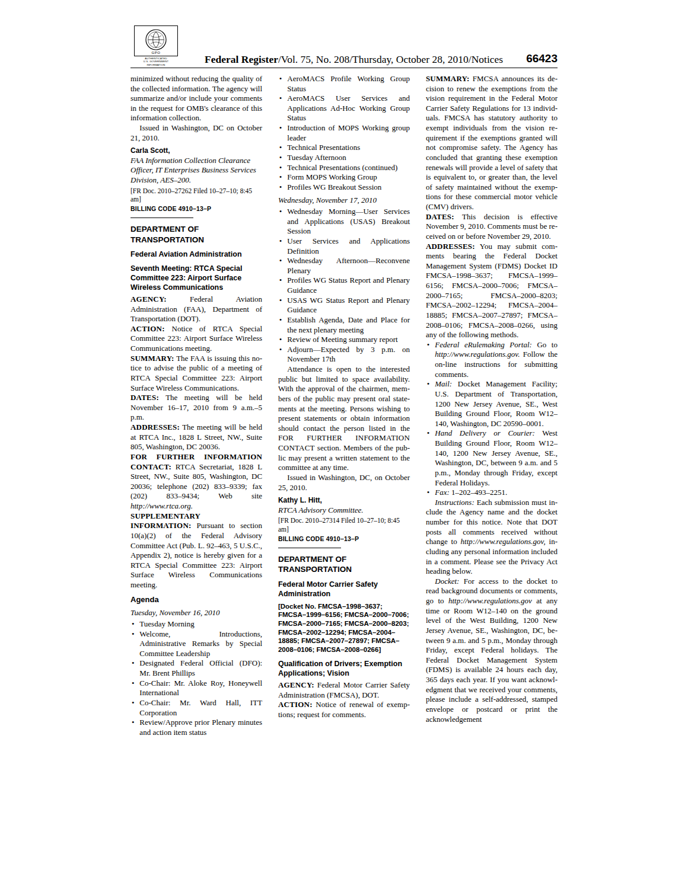GPO
Authenticated
U.S. Government
Information
Federal Register/Vol. 75, No. 208/Thursday, October 28, 2010/Notices
66423
minimized without reducing the quality of the collected information. The agency will summarize and/or include your comments in the request for OMB's clearance of this information collection.
Issued in Washington, DC on October 21, 2010.
Carla Scott,
FAA Information Collection Clearance Officer, IT Enterprises Business Services Division, AES–200.
[FR Doc. 2010–27262 Filed 10–27–10; 8:45 am]
BILLING CODE 4910–13–P
DEPARTMENT OF TRANSPORTATION
Federal Aviation Administration
Seventh Meeting: RTCA Special Committee 223: Airport Surface Wireless Communications
AGENCY: Federal Aviation Administration (FAA), Department of Transportation (DOT).
ACTION: Notice of RTCA Special Committee 223: Airport Surface Wireless Communications meeting.
SUMMARY: The FAA is issuing this notice to advise the public of a meeting of RTCA Special Committee 223: Airport Surface Wireless Communications.
DATES: The meeting will be held November 16–17, 2010 from 9 a.m.–5 p.m.
ADDRESSES: The meeting will be held at RTCA Inc., 1828 L Street, NW., Suite 805, Washington, DC 20036.
FOR FURTHER INFORMATION CONTACT: RTCA Secretariat, 1828 L Street, NW., Suite 805, Washington, DC 20036; telephone (202) 833–9339; fax (202) 833–9434; Web site http://www.rtca.org.
SUPPLEMENTARY INFORMATION: Pursuant to section 10(a)(2) of the Federal Advisory Committee Act (Pub. L. 92–463, 5 U.S.C., Appendix 2), notice is hereby given for a RTCA Special Committee 223: Airport Surface Wireless Communications meeting.
Agenda
Tuesday, November 16, 2010
Tuesday Morning
Welcome, Introductions, Administrative Remarks by Special Committee Leadership
Designated Federal Official (DFO): Mr. Brent Phillips
Co-Chair: Mr. Aloke Roy, Honeywell International
Co-Chair: Mr. Ward Hall, ITT Corporation
Review/Approve prior Plenary minutes and action item status
AeroMACS Profile Working Group Status
AeroMACS User Services and Applications Ad-Hoc Working Group Status
Introduction of MOPS Working group leader
Technical Presentations
Tuesday Afternoon
Technical Presentations (continued)
Form MOPS Working Group
Profiles WG Breakout Session
Wednesday, November 17, 2010
Wednesday Morning—User Services and Applications (USAS) Breakout Session
User Services and Applications Definition
Wednesday Afternoon—Reconvene Plenary
Profiles WG Status Report and Plenary Guidance
USAS WG Status Report and Plenary Guidance
Establish Agenda, Date and Place for the next plenary meeting
Review of Meeting summary report
Adjourn—Expected by 3 p.m. on November 17th
Attendance is open to the interested public but limited to space availability. With the approval of the chairmen, members of the public may present oral statements at the meeting. Persons wishing to present statements or obtain information should contact the person listed in the FOR FURTHER INFORMATION CONTACT section. Members of the public may present a written statement to the committee at any time.
Issued in Washington, DC, on October 25, 2010.
Kathy L. Hitt,
RTCA Advisory Committee.
[FR Doc. 2010–27314 Filed 10–27–10; 8:45 am]
BILLING CODE 4910–13–P
DEPARTMENT OF TRANSPORTATION
Federal Motor Carrier Safety Administration
[Docket No. FMCSA–1998–3637; FMCSA–1999–6156; FMCSA–2000–7006; FMCSA–2000–7165; FMCSA–2000–8203; FMCSA–2002–12294; FMCSA–2004–18885; FMCSA–2007–27897; FMCSA–2008–0106; FMCSA–2008–0266]
Qualification of Drivers; Exemption Applications; Vision
AGENCY: Federal Motor Carrier Safety Administration (FMCSA), DOT.
ACTION: Notice of renewal of exemptions; request for comments.
SUMMARY: FMCSA announces its decision to renew the exemptions from the vision requirement in the Federal Motor Carrier Safety Regulations for 13 individuals. FMCSA has statutory authority to exempt individuals from the vision requirement if the exemptions granted will not compromise safety. The Agency has concluded that granting these exemption renewals will provide a level of safety that is equivalent to, or greater than, the level of safety maintained without the exemptions for these commercial motor vehicle (CMV) drivers.
DATES: This decision is effective November 9, 2010. Comments must be received on or before November 29, 2010.
ADDRESSES: You may submit comments bearing the Federal Docket Management System (FDMS) Docket ID FMCSA–1998–3637; FMCSA–1999–6156; FMCSA–2000–7006; FMCSA–2000–7165; FMCSA–2000–8203; FMCSA–2002–12294; FMCSA–2004–18885; FMCSA–2007–27897; FMCSA–2008–0106; FMCSA–2008–0266, using any of the following methods.
Federal eRulemaking Portal: Go to http://www.regulations.gov. Follow the on-line instructions for submitting comments.
Mail: Docket Management Facility; U.S. Department of Transportation, 1200 New Jersey Avenue, SE., West Building Ground Floor, Room W12–140, Washington, DC 20590–0001.
Hand Delivery or Courier: West Building Ground Floor, Room W12–140, 1200 New Jersey Avenue, SE., Washington, DC, between 9 a.m. and 5 p.m., Monday through Friday, except Federal Holidays.
Fax: 1–202–493–2251.
Instructions: Each submission must include the Agency name and the docket number for this notice. Note that DOT posts all comments received without change to http://www.regulations.gov, including any personal information included in a comment. Please see the Privacy Act heading below.
Docket: For access to the docket to read background documents or comments, go to http://www.regulations.gov at any time or Room W12–140 on the ground level of the West Building, 1200 New Jersey Avenue, SE., Washington, DC, between 9 a.m. and 5 p.m., Monday through Friday, except Federal holidays. The Federal Docket Management System (FDMS) is available 24 hours each day, 365 days each year. If you want acknowledgment that we received your comments, please include a self-addressed, stamped envelope or postcard or print the acknowledgement